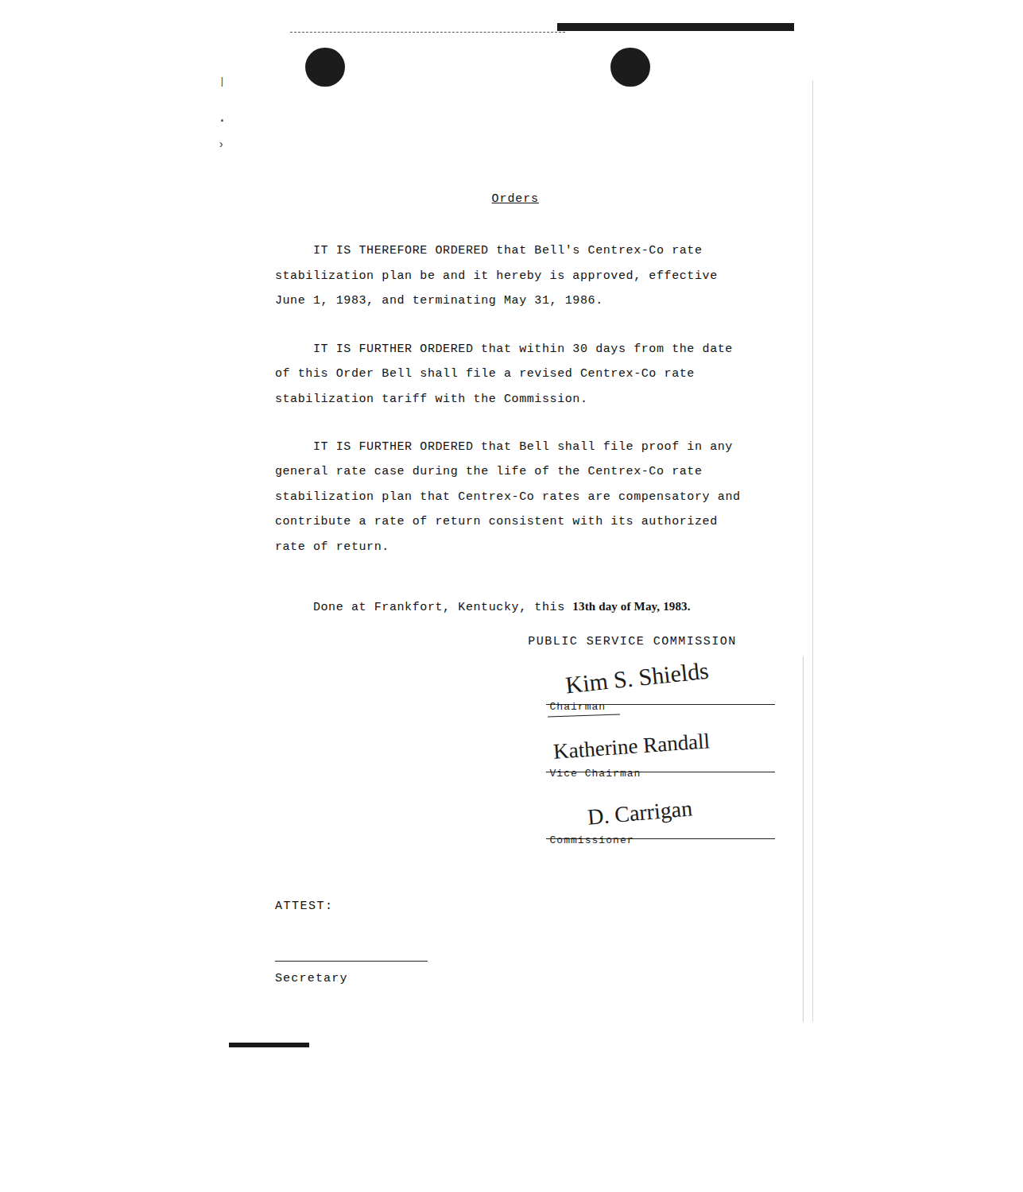|
.
›
Orders
IT IS THEREFORE ORDERED that Bell's Centrex-Co rate stabilization plan be and it hereby is approved, effective June 1, 1983, and terminating May 31, 1986.
IT IS FURTHER ORDERED that within 30 days from the date of this Order Bell shall file a revised Centrex-Co rate stabilization tariff with the Commission.
IT IS FURTHER ORDERED that Bell shall file proof in any general rate case during the life of the Centrex-Co rate stabilization plan that Centrex-Co rates are compensatory and contribute a rate of return consistent with its authorized rate of return.
Done at Frankfort, Kentucky, this 13th day of May, 1983.
PUBLIC SERVICE COMMISSION
Kim S. Shields Chairman
Katherine Randall Vice Chairman
D. Carrigan Commissioner
ATTEST:
Secretary